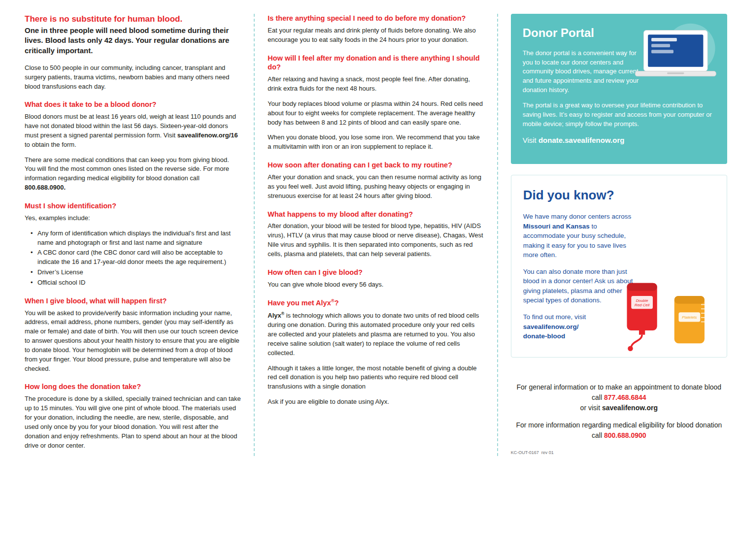There is no substitute for human blood.
One in three people will need blood sometime during their lives. Blood lasts only 42 days. Your regular donations are critically important.
Close to 500 people in our community, including cancer, transplant and surgery patients, trauma victims, newborn babies and many others need blood transfusions each day.
What does it take to be a blood donor?
Blood donors must be at least 16 years old, weigh at least 110 pounds and have not donated blood within the last 56 days. Sixteen-year-old donors must present a signed parental permission form. Visit savealifenow.org/16 to obtain the form.
There are some medical conditions that can keep you from giving blood. You will find the most common ones listed on the reverse side. For more information regarding medical eligibility for blood donation call 800.688.0900.
Must I show identification?
Yes, examples include:
Any form of identification which displays the individual’s first and last name and photograph or first and last name and signature
A CBC donor card (the CBC donor card will also be acceptable to indicate the 16 and 17-year-old donor meets the age requirement.)
Driver’s License
Official school ID
When I give blood, what will happen first?
You will be asked to provide/verify basic information including your name, address, email address, phone numbers, gender (you may self-identify as male or female) and date of birth. You will then use our touch screen device to answer questions about your health history to ensure that you are eligible to donate blood. Your hemoglobin will be determined from a drop of blood from your finger. Your blood pressure, pulse and temperature will also be checked.
How long does the donation take?
The procedure is done by a skilled, specially trained technician and can take up to 15 minutes. You will give one pint of whole blood. The materials used for your donation, including the needle, are new, sterile, disposable, and used only once by you for your blood donation. You will rest after the donation and enjoy refreshments. Plan to spend about an hour at the blood drive or donor center.
Is there anything special I need to do before my donation?
Eat your regular meals and drink plenty of fluids before donating. We also encourage you to eat salty foods in the 24 hours prior to your donation.
How will I feel after my donation and is there anything I should do?
After relaxing and having a snack, most people feel fine. After donating, drink extra fluids for the next 48 hours.
Your body replaces blood volume or plasma within 24 hours. Red cells need about four to eight weeks for complete replacement. The average healthy body has between 8 and 12 pints of blood and can easily spare one.
When you donate blood, you lose some iron. We recommend that you take a multivitamin with iron or an iron supplement to replace it.
How soon after donating can I get back to my routine?
After your donation and snack, you can then resume normal activity as long as you feel well. Just avoid lifting, pushing heavy objects or engaging in strenuous exercise for at least 24 hours after giving blood.
What happens to my blood after donating?
After donation, your blood will be tested for blood type, hepatitis, HIV (AIDS virus), HTLV (a virus that may cause blood or nerve disease), Chagas, West Nile virus and syphilis. It is then separated into components, such as red cells, plasma and platelets, that can help several patients.
How often can I give blood?
You can give whole blood every 56 days.
Have you met Alyx®?
Alyx® is technology which allows you to donate two units of red blood cells during one donation. During this automated procedure only your red cells are collected and your platelets and plasma are returned to you. You also receive saline solution (salt water) to replace the volume of red cells collected.
Although it takes a little longer, the most notable benefit of giving a double red cell donation is you help two patients who require red blood cell transfusions with a single donation
Ask if you are eligible to donate using Alyx.
Donor Portal
The donor portal is a convenient way for you to locate our donor centers and community blood drives, manage current and future appointments and review your donation history.
The portal is a great way to oversee your lifetime contribution to saving lives. It’s easy to register and access from your computer or mobile device; simply follow the prompts.
Visit donate.savealifenow.org
Double Red Cell Platelets
Did you know?
We have many donor centers across Missouri and Kansas to accommodate your busy schedule, making it easy for you to save lives more often.
You can also donate more than just blood in a donor center! Ask us about giving platelets, plasma and other special types of donations.
To find out more, visit savealifenow.org/
donate-blood
For general information or to make an appointment to donate blood call 877.468.6844
or visit savealifenow.org
For more information regarding medical eligibility for blood donation call 800.688.0900
KC-OUT-0167 rev 01